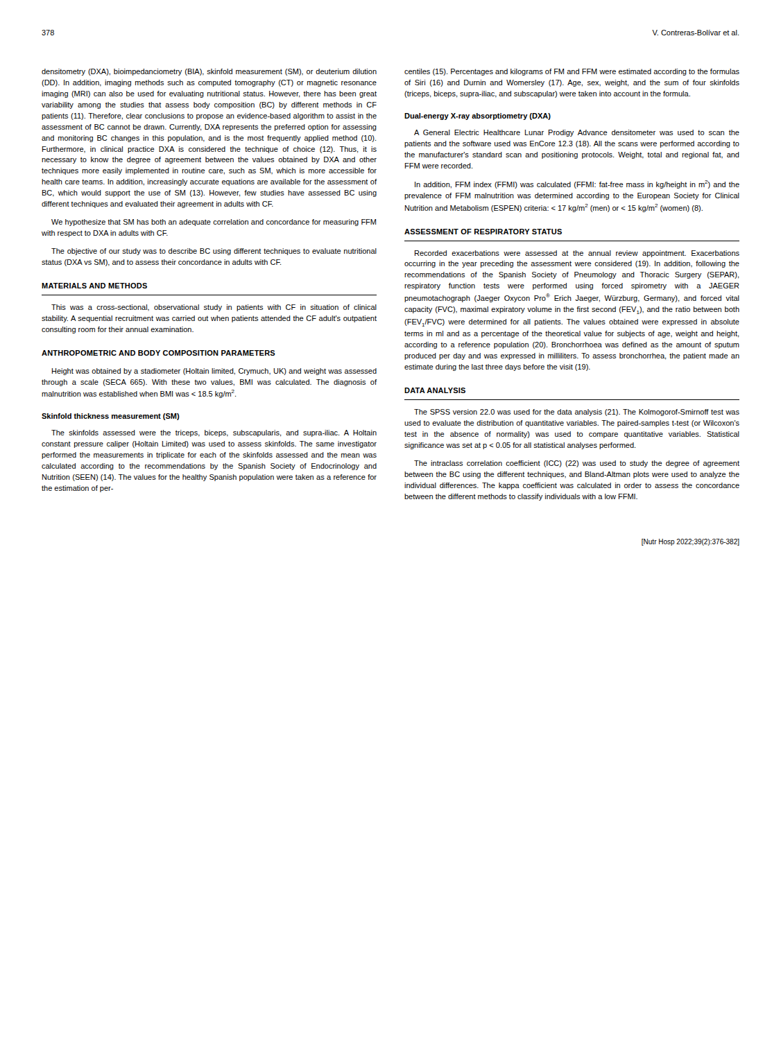378 V. Contreras-Bolívar et al.
densitometry (DXA), bioimpedanciometry (BIA), skinfold measurement (SM), or deuterium dilution (DD). In addition, imaging methods such as computed tomography (CT) or magnetic resonance imaging (MRI) can also be used for evaluating nutritional status. However, there has been great variability among the studies that assess body composition (BC) by different methods in CF patients (11). Therefore, clear conclusions to propose an evidence-based algorithm to assist in the assessment of BC cannot be drawn. Currently, DXA represents the preferred option for assessing and monitoring BC changes in this population, and is the most frequently applied method (10). Furthermore, in clinical practice DXA is considered the technique of choice (12). Thus, it is necessary to know the degree of agreement between the values obtained by DXA and other techniques more easily implemented in routine care, such as SM, which is more accessible for health care teams. In addition, increasingly accurate equations are available for the assessment of BC, which would support the use of SM (13). However, few studies have assessed BC using different techniques and evaluated their agreement in adults with CF.
We hypothesize that SM has both an adequate correlation and concordance for measuring FFM with respect to DXA in adults with CF.
The objective of our study was to describe BC using different techniques to evaluate nutritional status (DXA vs SM), and to assess their concordance in adults with CF.
MATERIALS AND METHODS
This was a cross-sectional, observational study in patients with CF in situation of clinical stability. A sequential recruitment was carried out when patients attended the CF adult's outpatient consulting room for their annual examination.
ANTHROPOMETRIC AND BODY COMPOSITION PARAMETERS
Height was obtained by a stadiometer (Holtain limited, Crymuch, UK) and weight was assessed through a scale (SECA 665). With these two values, BMI was calculated. The diagnosis of malnutrition was established when BMI was < 18.5 kg/m2.
Skinfold thickness measurement (SM)
The skinfolds assessed were the triceps, biceps, subscapularis, and supra-iliac. A Holtain constant pressure caliper (Holtain Limited) was used to assess skinfolds. The same investigator performed the measurements in triplicate for each of the skinfolds assessed and the mean was calculated according to the recommendations by the Spanish Society of Endocrinology and Nutrition (SEEN) (14). The values for the healthy Spanish population were taken as a reference for the estimation of per-
centiles (15). Percentages and kilograms of FM and FFM were estimated according to the formulas of Siri (16) and Durnin and Womersley (17). Age, sex, weight, and the sum of four skinfolds (triceps, biceps, supra-iliac, and subscapular) were taken into account in the formula.
Dual-energy X-ray absorptiometry (DXA)
A General Electric Healthcare Lunar Prodigy Advance densitometer was used to scan the patients and the software used was EnCore 12.3 (18). All the scans were performed according to the manufacturer's standard scan and positioning protocols. Weight, total and regional fat, and FFM were recorded.
In addition, FFM index (FFMI) was calculated (FFMI: fat-free mass in kg/height in m2) and the prevalence of FFM malnutrition was determined according to the European Society for Clinical Nutrition and Metabolism (ESPEN) criteria: < 17 kg/m2 (men) or < 15 kg/m2 (women) (8).
ASSESSMENT OF RESPIRATORY STATUS
Recorded exacerbations were assessed at the annual review appointment. Exacerbations occurring in the year preceding the assessment were considered (19). In addition, following the recommendations of the Spanish Society of Pneumology and Thoracic Surgery (SEPAR), respiratory function tests were performed using forced spirometry with a JAEGER pneumotachograph (Jaeger Oxycon Pro® Erich Jaeger, Würzburg, Germany), and forced vital capacity (FVC), maximal expiratory volume in the first second (FEV1), and the ratio between both (FEV1/FVC) were determined for all patients. The values obtained were expressed in absolute terms in ml and as a percentage of the theoretical value for subjects of age, weight and height, according to a reference population (20). Bronchorrhoea was defined as the amount of sputum produced per day and was expressed in milliliters. To assess bronchorrhea, the patient made an estimate during the last three days before the visit (19).
DATA ANALYSIS
The SPSS version 22.0 was used for the data analysis (21). The Kolmogorof-Smirnoff test was used to evaluate the distribution of quantitative variables. The paired-samples t-test (or Wilcoxon's test in the absence of normality) was used to compare quantitative variables. Statistical significance was set at p < 0.05 for all statistical analyses performed.
The intraclass correlation coefficient (ICC) (22) was used to study the degree of agreement between the BC using the different techniques, and Bland-Altman plots were used to analyze the individual differences. The kappa coefficient was calculated in order to assess the concordance between the different methods to classify individuals with a low FFMI.
[Nutr Hosp 2022;39(2):376-382]